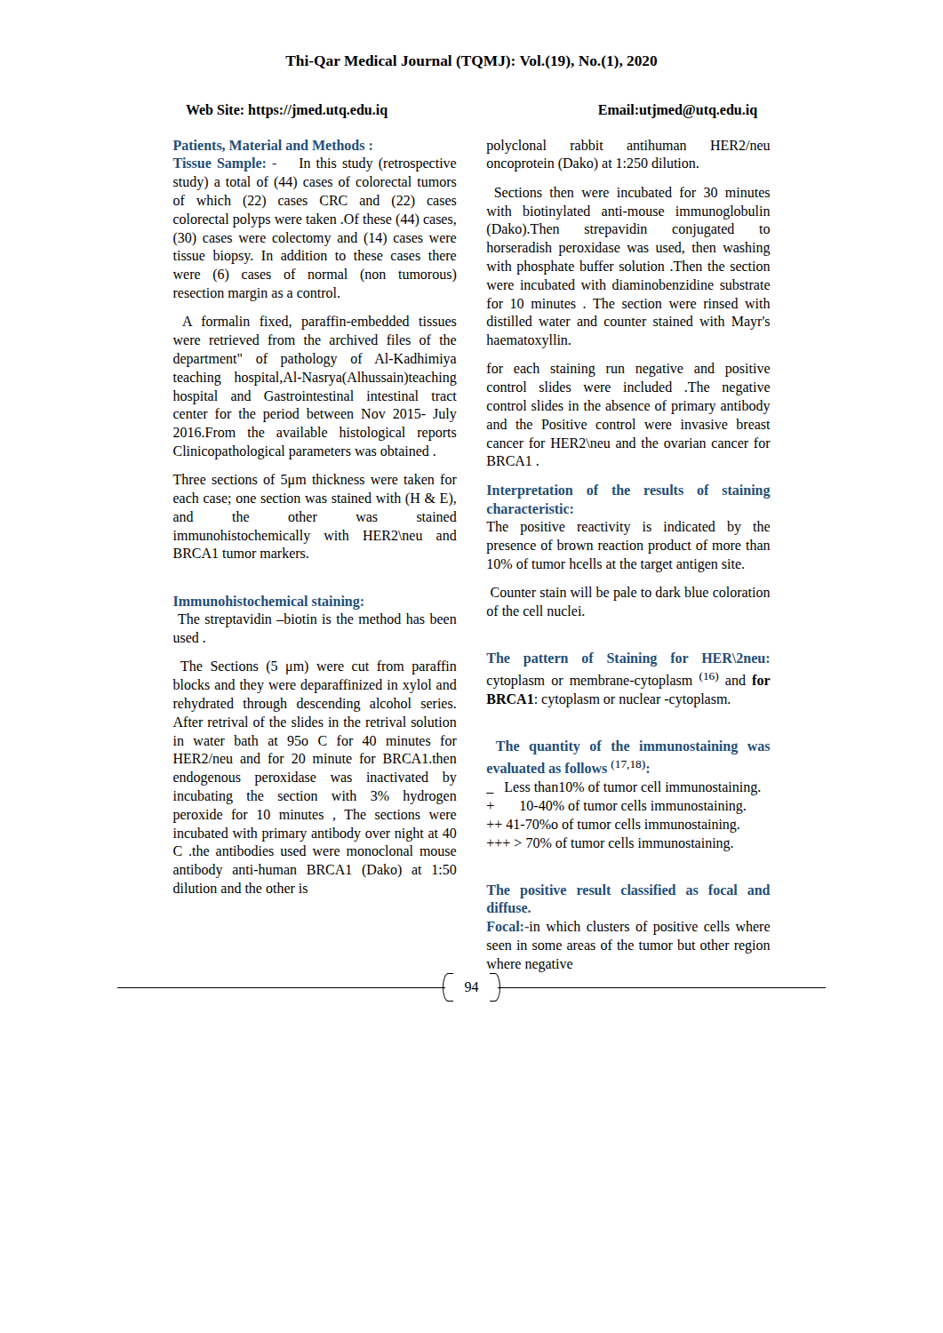Thi-Qar Medical Journal (TQMJ): Vol.(19), No.(1), 2020
Web Site: https://jmed.utq.edu.iq Email:utjmed@utq.edu.iq
Patients, Material and Methods :
Tissue Sample: - In this study (retrospective study) a total of (44) cases of colorectal tumors of which (22) cases CRC and (22) cases colorectal polyps were taken .Of these (44) cases, (30) cases were colectomy and (14) cases were tissue biopsy. In addition to these cases there were (6) cases of normal (non tumorous) resection margin as a control.
A formalin fixed, paraffin-embedded tissues were retrieved from the archived files of the department" of pathology of Al-Kadhimiya teaching hospital,Al-Nasrya(Alhussain)teaching hospital and Gastrointestinal intestinal tract center for the period between Nov 2015- July 2016.From the available histological reports Clinicopathological parameters was obtained .
Three sections of 5μm thickness were taken for each case; one section was stained with (H & E), and the other was stained immunohistochemically with HER2\neu and BRCA1 tumor markers.
Immunohistochemical staining:
The streptavidin –biotin is the method has been used .
The Sections (5 μm) were cut from paraffin blocks and they were deparaffinized in xylol and rehydrated through descending alcohol series. After retrival of the slides in the retrival solution in water bath at 95o C for 40 minutes for HER2/neu and for 20 minute for BRCA1.then endogenous peroxidase was inactivated by incubating the section with 3% hydrogen peroxide for 10 minutes , The sections were incubated with primary antibody over night at 40 C .the antibodies used were monoclonal mouse antibody anti-human BRCA1 (Dako) at 1:50 dilution and the other is
polyclonal rabbit antihuman HER2/neu oncoprotein (Dako) at 1:250 dilution.
Sections then were incubated for 30 minutes with biotinylated anti-mouse immunoglobulin (Dako).Then strepavidin conjugated to horseradish peroxidase was used, then washing with phosphate buffer solution .Then the section were incubated with diaminobenzidine substrate for 10 minutes . The section were rinsed with distilled water and counter stained with Mayr's haematoxyllin.
for each staining run negative and positive control slides were included .The negative control slides in the absence of primary antibody and the Positive control were invasive breast cancer for HER2\neu and the ovarian cancer for BRCA1 .
Interpretation of the results of staining characteristic:
The positive reactivity is indicated by the presence of brown reaction product of more than 10% of tumor hcells at the target antigen site.
Counter stain will be pale to dark blue coloration of the cell nuclei.
The pattern of Staining for HER\2neu: cytoplasm or membrane-cytoplasm (16) and for BRCA1: cytoplasm or nuclear -cytoplasm.
The quantity of the immunostaining was evaluated as follows (17,18):
_ Less than10% of tumor cell immunostaining.
+ 10-40% of tumor cells immunostaining.
++ 41-70%o of tumor cells immunostaining.
+++ > 70% of tumor cells immunostaining.
The positive result classified as focal and diffuse.
Focal:-in which clusters of positive cells where seen in some areas of the tumor but other region where negative
94